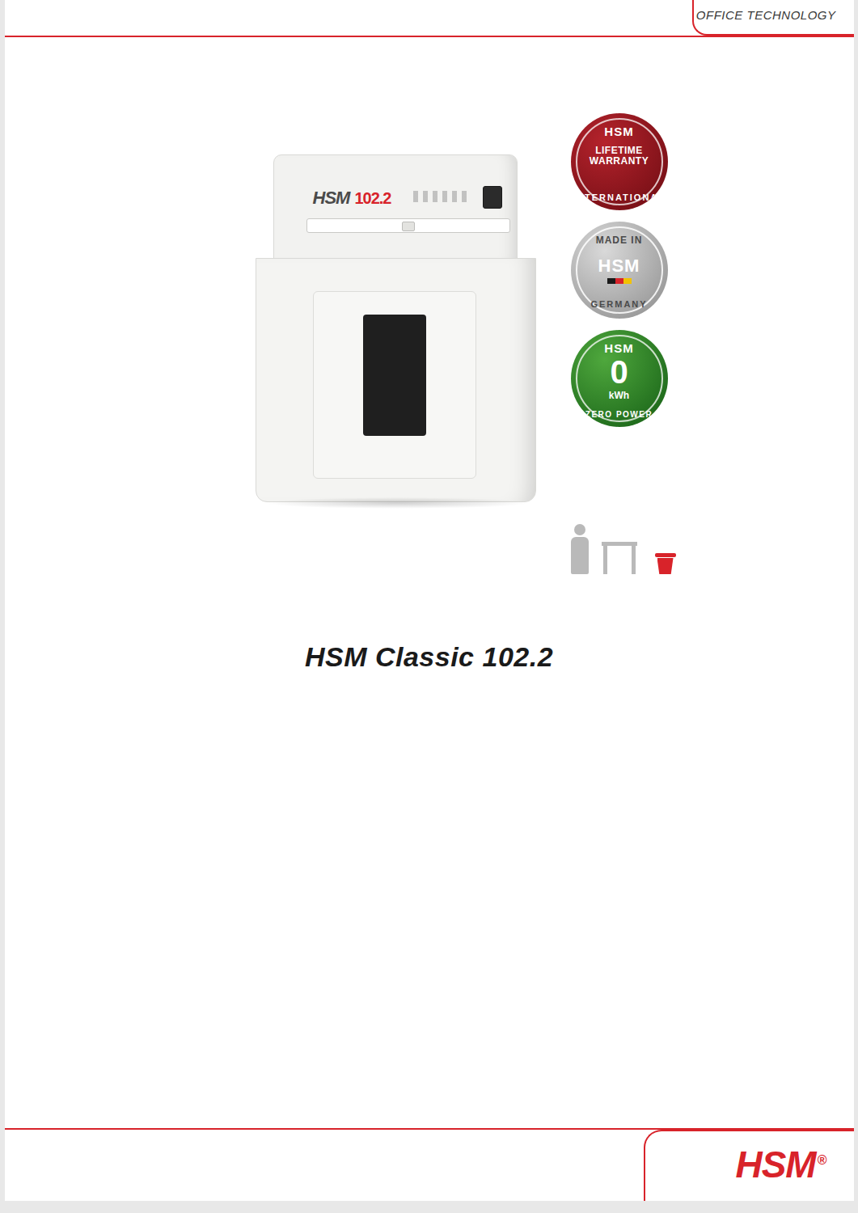OFFICE TECHNOLOGY
HSM102.2
HSM
LIFETIME
WARRANTY
INTERNATIONAL
MADE IN
HSM
GERMANY
HSM
0
kWh
ZERO POWER
HSM Classic 102.2
HSM®